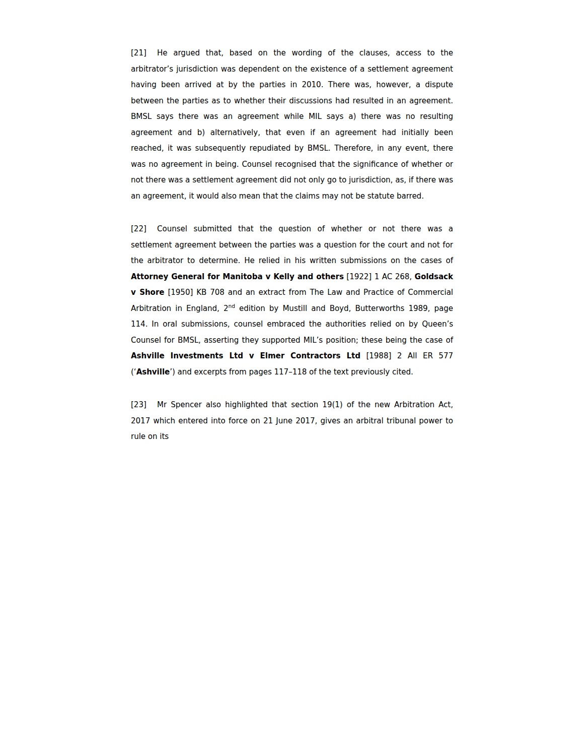[21] He argued that, based on the wording of the clauses, access to the arbitrator’s jurisdiction was dependent on the existence of a settlement agreement having been arrived at by the parties in 2010. There was, however, a dispute between the parties as to whether their discussions had resulted in an agreement. BMSL says there was an agreement while MIL says a) there was no resulting agreement and b) alternatively, that even if an agreement had initially been reached, it was subsequently repudiated by BMSL. Therefore, in any event, there was no agreement in being. Counsel recognised that the significance of whether or not there was a settlement agreement did not only go to jurisdiction, as, if there was an agreement, it would also mean that the claims may not be statute barred.
[22] Counsel submitted that the question of whether or not there was a settlement agreement between the parties was a question for the court and not for the arbitrator to determine. He relied in his written submissions on the cases of Attorney General for Manitoba v Kelly and others [1922] 1 AC 268, Goldsack v Shore [1950] KB 708 and an extract from The Law and Practice of Commercial Arbitration in England, 2nd edition by Mustill and Boyd, Butterworths 1989, page 114. In oral submissions, counsel embraced the authorities relied on by Queen’s Counsel for BMSL, asserting they supported MIL’s position; these being the case of Ashville Investments Ltd v Elmer Contractors Ltd [1988] 2 All ER 577 (‘Ashville’) and excerpts from pages 117–118 of the text previously cited.
[23] Mr Spencer also highlighted that section 19(1) of the new Arbitration Act, 2017 which entered into force on 21 June 2017, gives an arbitral tribunal power to rule on its